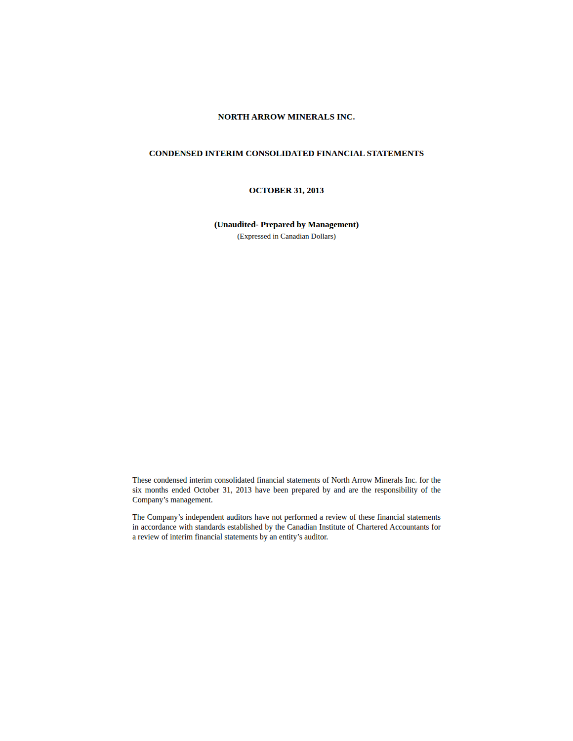NORTH ARROW MINERALS INC.
CONDENSED INTERIM CONSOLIDATED FINANCIAL STATEMENTS
OCTOBER 31, 2013
(Unaudited- Prepared by Management)
(Expressed in Canadian Dollars)
These condensed interim consolidated financial statements of North Arrow Minerals Inc. for the six months ended October 31, 2013 have been prepared by and are the responsibility of the Company’s management.
The Company’s independent auditors have not performed a review of these financial statements in accordance with standards established by the Canadian Institute of Chartered Accountants for a review of interim financial statements by an entity’s auditor.